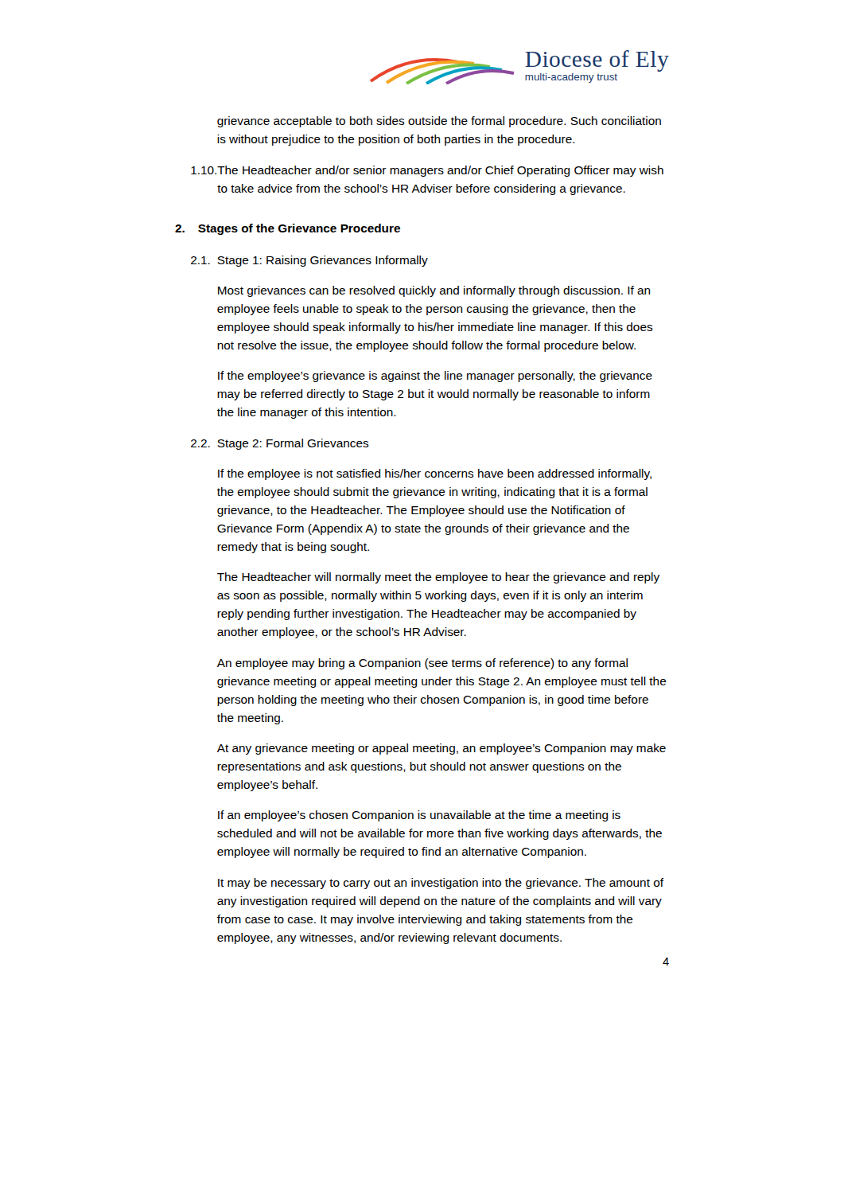Diocese of Ely
multi-academy trust
grievance acceptable to both sides outside the formal procedure. Such conciliation is without prejudice to the position of both parties in the procedure.
1.10.
The Headteacher and/or senior managers and/or Chief Operating Officer may wish to take advice from the school’s HR Adviser before considering a grievance.
2. Stages of the Grievance Procedure
2.1.
Stage 1: Raising Grievances Informally
Most grievances can be resolved quickly and informally through discussion. If an employee feels unable to speak to the person causing the grievance, then the employee should speak informally to his/her immediate line manager. If this does not resolve the issue, the employee should follow the formal procedure below.
If the employee’s grievance is against the line manager personally, the grievance may be referred directly to Stage 2 but it would normally be reasonable to inform the line manager of this intention.
2.2.
Stage 2: Formal Grievances
If the employee is not satisfied his/her concerns have been addressed informally, the employee should submit the grievance in writing, indicating that it is a formal grievance, to the Headteacher. The Employee should use the Notification of Grievance Form (Appendix A) to state the grounds of their grievance and the remedy that is being sought.
The Headteacher will normally meet the employee to hear the grievance and reply as soon as possible, normally within 5 working days, even if it is only an interim reply pending further investigation. The Headteacher may be accompanied by another employee, or the school’s HR Adviser.
An employee may bring a Companion (see terms of reference) to any formal grievance meeting or appeal meeting under this Stage 2. An employee must tell the person holding the meeting who their chosen Companion is, in good time before the meeting.
At any grievance meeting or appeal meeting, an employee’s Companion may make representations and ask questions, but should not answer questions on the employee’s behalf.
If an employee’s chosen Companion is unavailable at the time a meeting is scheduled and will not be available for more than five working days afterwards, the employee will normally be required to find an alternative Companion.
It may be necessary to carry out an investigation into the grievance. The amount of any investigation required will depend on the nature of the complaints and will vary from case to case. It may involve interviewing and taking statements from the employee, any witnesses, and/or reviewing relevant documents.
4